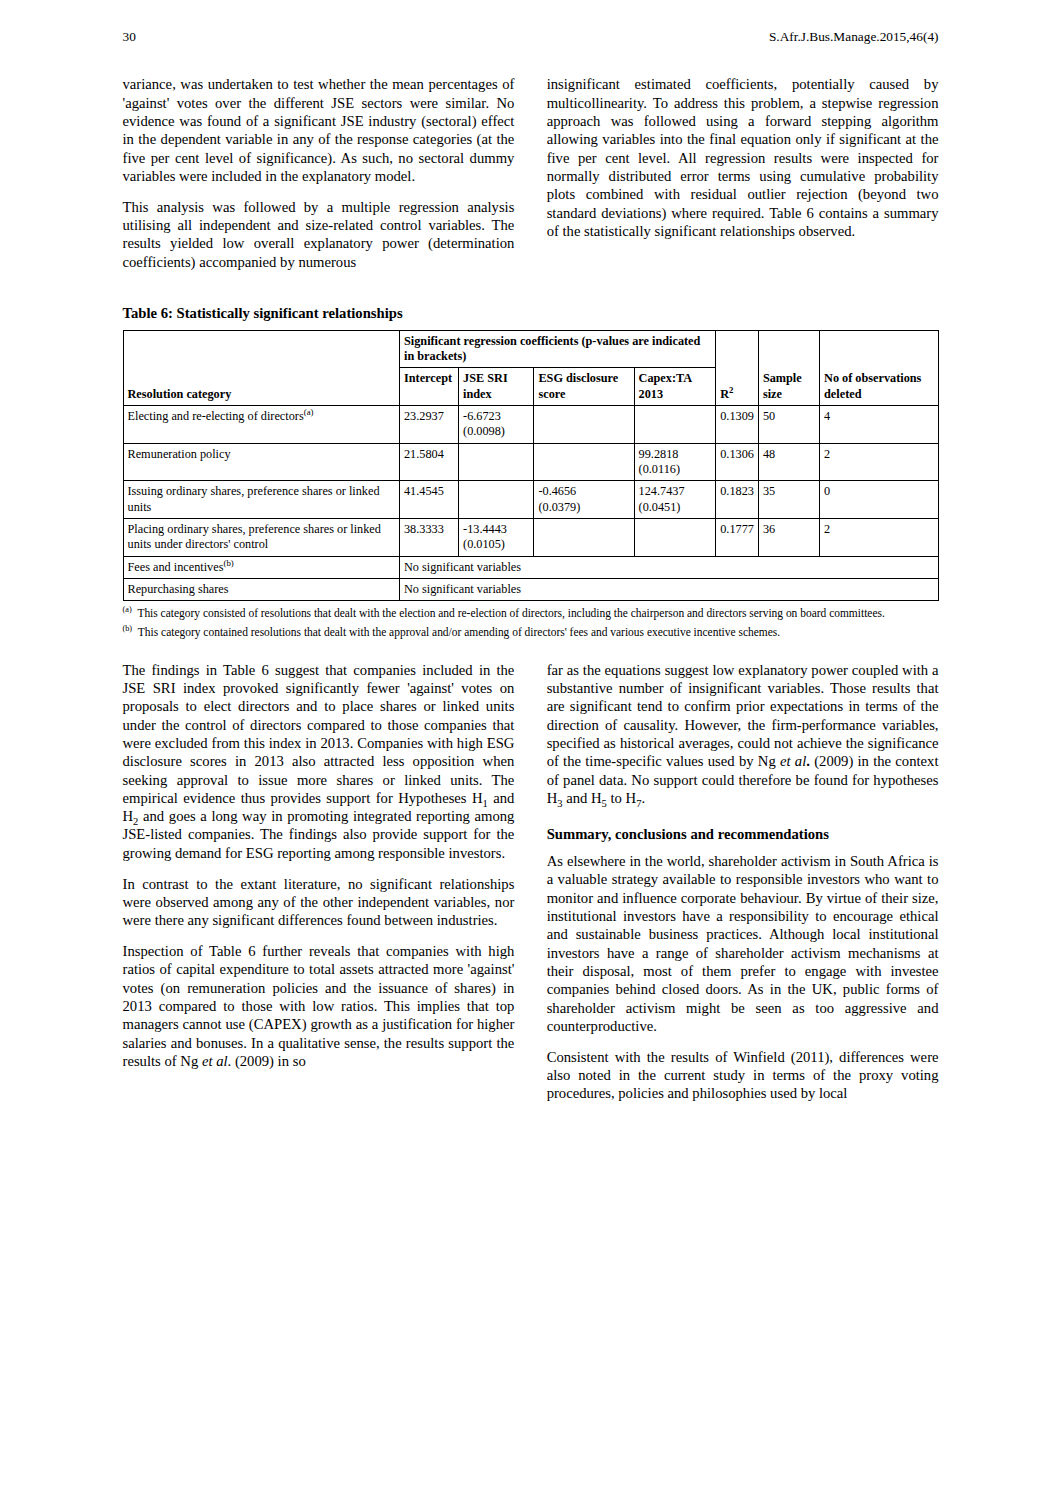30 S.Afr.J.Bus.Manage.2015,46(4)
variance, was undertaken to test whether the mean percentages of 'against' votes over the different JSE sectors were similar. No evidence was found of a significant JSE industry (sectoral) effect in the dependent variable in any of the response categories (at the five per cent level of significance). As such, no sectoral dummy variables were included in the explanatory model.
This analysis was followed by a multiple regression analysis utilising all independent and size-related control variables. The results yielded low overall explanatory power (determination coefficients) accompanied by numerous
insignificant estimated coefficients, potentially caused by multicollinearity. To address this problem, a stepwise regression approach was followed using a forward stepping algorithm allowing variables into the final equation only if significant at the five per cent level. All regression results were inspected for normally distributed error terms using cumulative probability plots combined with residual outlier rejection (beyond two standard deviations) where required. Table 6 contains a summary of the statistically significant relationships observed.
Table 6: Statistically significant relationships
| Resolution category | Significant regression coefficients (p-values are indicated in brackets) | R 2 | Sample size | No of observations deleted |
| --- | --- | --- | --- | --- |
| Intercept | JSE SRI index | ESG disclosure score | Capex:TA 2013 |
| Electing and re-electing of directors (a) | 23.2937 | -6.6723 (0.0098) | | | 0.1309 | 50 | 4 |
| Remuneration policy | 21.5804 | | | 99.2818 (0.0116) | 0.1306 | 48 | 2 |
| Issuing ordinary shares, preference shares or linked units | 41.4545 | | -0.4656 (0.0379) | 124.7437 (0.0451) | 0.1823 | 35 | 0 |
| Placing ordinary shares, preference shares or linked units under directors' control | 38.3333 | -13.4443 (0.0105) | | | 0.1777 | 36 | 2 |
| Fees and incentives (b) | No significant variables |
| Repurchasing shares | No significant variables |
(a) This category consisted of resolutions that dealt with the election and re-election of directors, including the chairperson and directors serving on board committees.
(b) This category contained resolutions that dealt with the approval and/or amending of directors' fees and various executive incentive schemes.
The findings in Table 6 suggest that companies included in the JSE SRI index provoked significantly fewer 'against' votes on proposals to elect directors and to place shares or linked units under the control of directors compared to those companies that were excluded from this index in 2013. Companies with high ESG disclosure scores in 2013 also attracted less opposition when seeking approval to issue more shares or linked units. The empirical evidence thus provides support for Hypotheses H1 and H2 and goes a long way in promoting integrated reporting among JSE-listed companies. The findings also provide support for the growing demand for ESG reporting among responsible investors.
In contrast to the extant literature, no significant relationships were observed among any of the other independent variables, nor were there any significant differences found between industries.
Inspection of Table 6 further reveals that companies with high ratios of capital expenditure to total assets attracted more 'against' votes (on remuneration policies and the issuance of shares) in 2013 compared to those with low ratios. This implies that top managers cannot use (CAPEX) growth as a justification for higher salaries and bonuses. In a qualitative sense, the results support the results of Ng et al. (2009) in so
far as the equations suggest low explanatory power coupled with a substantive number of insignificant variables. Those results that are significant tend to confirm prior expectations in terms of the direction of causality. However, the firm-performance variables, specified as historical averages, could not achieve the significance of the time-specific values used by Ng et al. (2009) in the context of panel data. No support could therefore be found for hypotheses H3 and H5 to H7.
Summary, conclusions and recommendations
As elsewhere in the world, shareholder activism in South Africa is a valuable strategy available to responsible investors who want to monitor and influence corporate behaviour. By virtue of their size, institutional investors have a responsibility to encourage ethical and sustainable business practices. Although local institutional investors have a range of shareholder activism mechanisms at their disposal, most of them prefer to engage with investee companies behind closed doors. As in the UK, public forms of shareholder activism might be seen as too aggressive and counterproductive.
Consistent with the results of Winfield (2011), differences were also noted in the current study in terms of the proxy voting procedures, policies and philosophies used by local